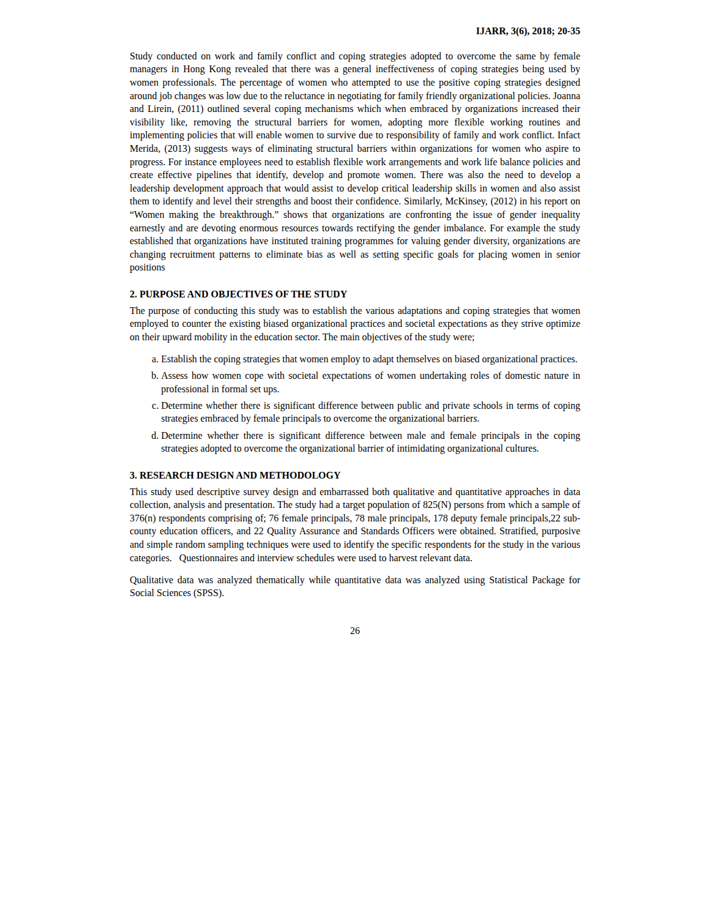IJARR, 3(6), 2018; 20-35
Study conducted on work and family conflict and coping strategies adopted to overcome the same by female managers in Hong Kong revealed that there was a general ineffectiveness of coping strategies being used by women professionals. The percentage of women who attempted to use the positive coping strategies designed around job changes was low due to the reluctance in negotiating for family friendly organizational policies. Joanna and Lirein, (2011) outlined several coping mechanisms which when embraced by organizations increased their visibility like, removing the structural barriers for women, adopting more flexible working routines and implementing policies that will enable women to survive due to responsibility of family and work conflict. Infact Merida, (2013) suggests ways of eliminating structural barriers within organizations for women who aspire to progress. For instance employees need to establish flexible work arrangements and work life balance policies and create effective pipelines that identify, develop and promote women. There was also the need to develop a leadership development approach that would assist to develop critical leadership skills in women and also assist them to identify and level their strengths and boost their confidence. Similarly, McKinsey, (2012) in his report on “Women making the breakthrough.” shows that organizations are confronting the issue of gender inequality earnestly and are devoting enormous resources towards rectifying the gender imbalance. For example the study established that organizations have instituted training programmes for valuing gender diversity, organizations are changing recruitment patterns to eliminate bias as well as setting specific goals for placing women in senior positions
2. PURPOSE AND OBJECTIVES OF THE STUDY
The purpose of conducting this study was to establish the various adaptations and coping strategies that women employed to counter the existing biased organizational practices and societal expectations as they strive optimize on their upward mobility in the education sector. The main objectives of the study were;
Establish the coping strategies that women employ to adapt themselves on biased organizational practices.
Assess how women cope with societal expectations of women undertaking roles of domestic nature in professional in formal set ups.
Determine whether there is significant difference between public and private schools in terms of coping strategies embraced by female principals to overcome the organizational barriers.
Determine whether there is significant difference between male and female principals in the coping strategies adopted to overcome the organizational barrier of intimidating organizational cultures.
3. RESEARCH DESIGN AND METHODOLOGY
This study used descriptive survey design and embarrassed both qualitative and quantitative approaches in data collection, analysis and presentation. The study had a target population of 825(N) persons from which a sample of 376(n) respondents comprising of; 76 female principals, 78 male principals, 178 deputy female principals,22 sub-county education officers, and 22 Quality Assurance and Standards Officers were obtained. Stratified, purposive and simple random sampling techniques were used to identify the specific respondents for the study in the various categories. Questionnaires and interview schedules were used to harvest relevant data.
Qualitative data was analyzed thematically while quantitative data was analyzed using Statistical Package for Social Sciences (SPSS).
26